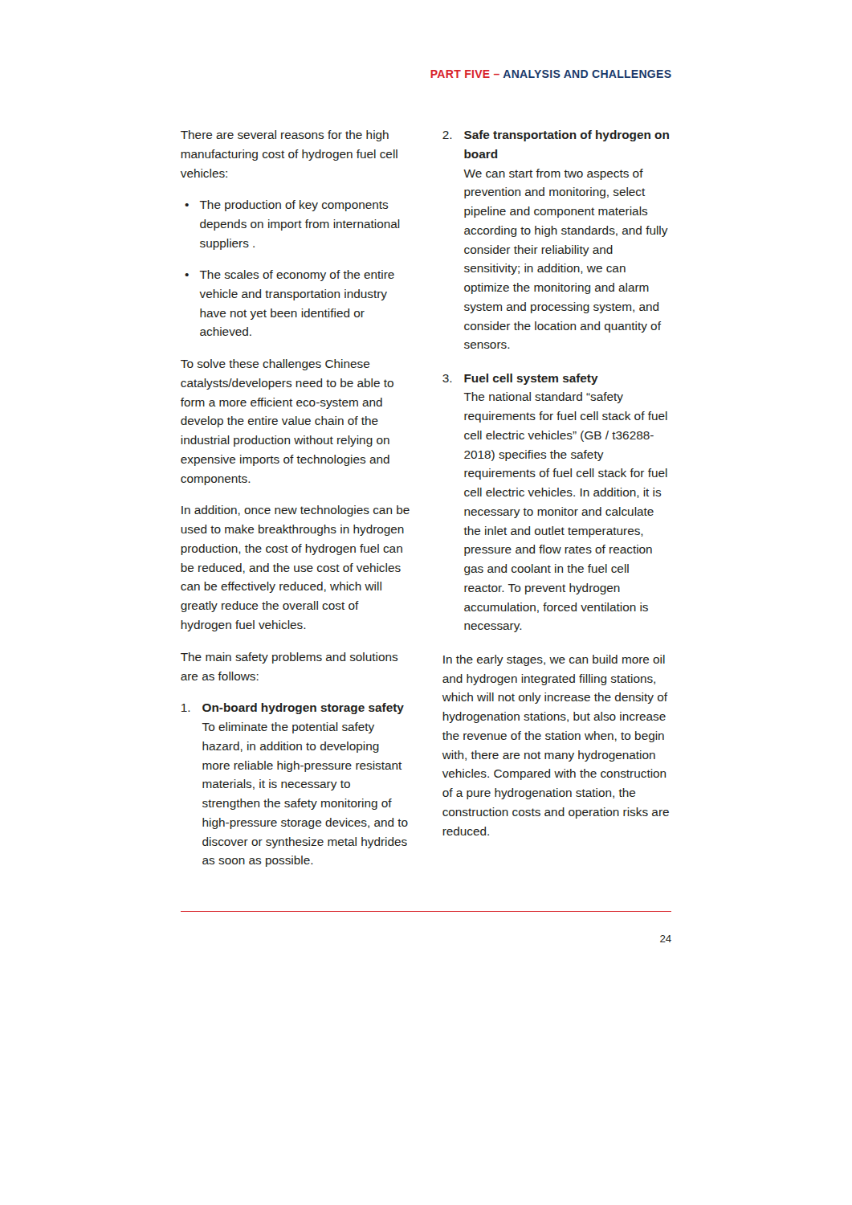PART FIVE – ANALYSIS AND CHALLENGES
There are several reasons for the high manufacturing cost of hydrogen fuel cell vehicles:
The production of key components depends on import from international suppliers .
The scales of economy of the entire vehicle and transportation industry have not yet been identified or achieved.
To solve these challenges Chinese catalysts/developers need to be able to form a more efficient eco-system and develop the entire value chain of the industrial production without relying on expensive imports of technologies and components.
In addition, once new technologies can be used to make breakthroughs in hydrogen production, the cost of hydrogen fuel can be reduced, and the use cost of vehicles can be effectively reduced, which will greatly reduce the overall cost of hydrogen fuel vehicles.
The main safety problems and solutions are as follows:
On-board hydrogen storage safety To eliminate the potential safety hazard, in addition to developing more reliable high-pressure resistant materials, it is necessary to strengthen the safety monitoring of high-pressure storage devices, and to discover or synthesize metal hydrides as soon as possible.
Safe transportation of hydrogen on board We can start from two aspects of prevention and monitoring, select pipeline and component materials according to high standards, and fully consider their reliability and sensitivity; in addition, we can optimize the monitoring and alarm system and processing system, and consider the location and quantity of sensors.
Fuel cell system safety The national standard “safety requirements for fuel cell stack of fuel cell electric vehicles” (GB / t36288-2018) specifies the safety requirements of fuel cell stack for fuel cell electric vehicles. In addition, it is necessary to monitor and calculate the inlet and outlet temperatures, pressure and flow rates of reaction gas and coolant in the fuel cell reactor. To prevent hydrogen accumulation, forced ventilation is necessary.
In the early stages, we can build more oil and hydrogen integrated filling stations, which will not only increase the density of hydrogenation stations, but also increase the revenue of the station when, to begin with, there are not many hydrogenation vehicles. Compared with the construction of a pure hydrogenation station, the construction costs and operation risks are reduced.
24